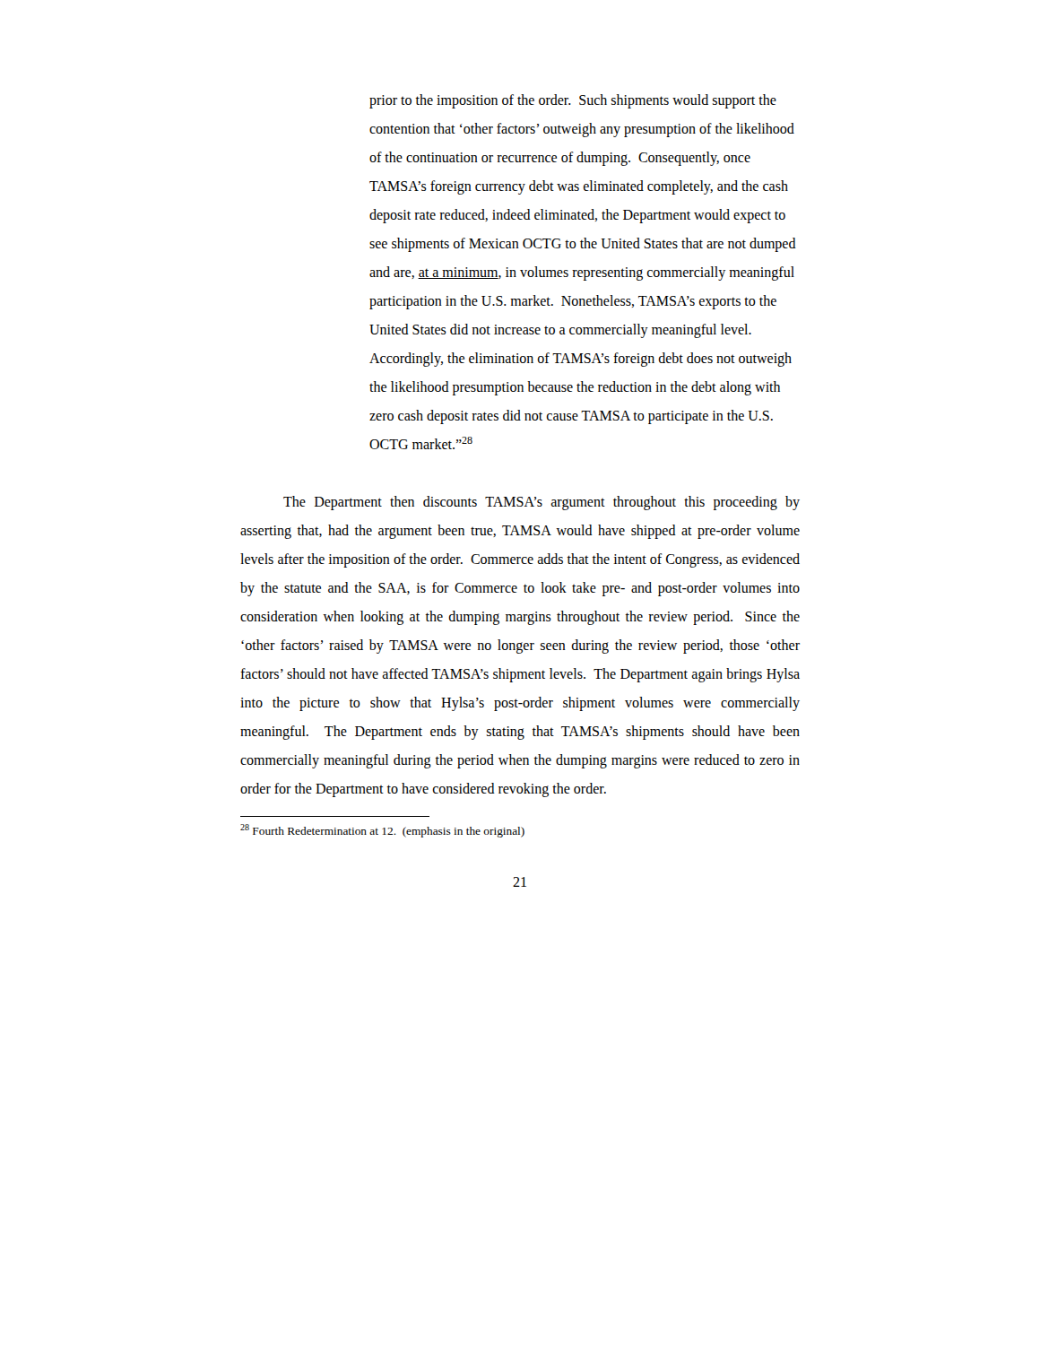prior to the imposition of the order. Such shipments would support the contention that ‘other factors’ outweigh any presumption of the likelihood of the continuation or recurrence of dumping. Consequently, once TAMSA’s foreign currency debt was eliminated completely, and the cash deposit rate reduced, indeed eliminated, the Department would expect to see shipments of Mexican OCTG to the United States that are not dumped and are, at a minimum, in volumes representing commercially meaningful participation in the U.S. market. Nonetheless, TAMSA’s exports to the United States did not increase to a commercially meaningful level. Accordingly, the elimination of TAMSA’s foreign debt does not outweigh the likelihood presumption because the reduction in the debt along with zero cash deposit rates did not cause TAMSA to participate in the U.S. OCTG market.”28
The Department then discounts TAMSA’s argument throughout this proceeding by asserting that, had the argument been true, TAMSA would have shipped at pre-order volume levels after the imposition of the order. Commerce adds that the intent of Congress, as evidenced by the statute and the SAA, is for Commerce to look take pre- and post-order volumes into consideration when looking at the dumping margins throughout the review period. Since the ‘other factors’ raised by TAMSA were no longer seen during the review period, those ‘other factors’ should not have affected TAMSA’s shipment levels. The Department again brings Hylsa into the picture to show that Hylsa’s post-order shipment volumes were commercially meaningful. The Department ends by stating that TAMSA’s shipments should have been commercially meaningful during the period when the dumping margins were reduced to zero in order for the Department to have considered revoking the order.
28 Fourth Redetermination at 12. (emphasis in the original)
21